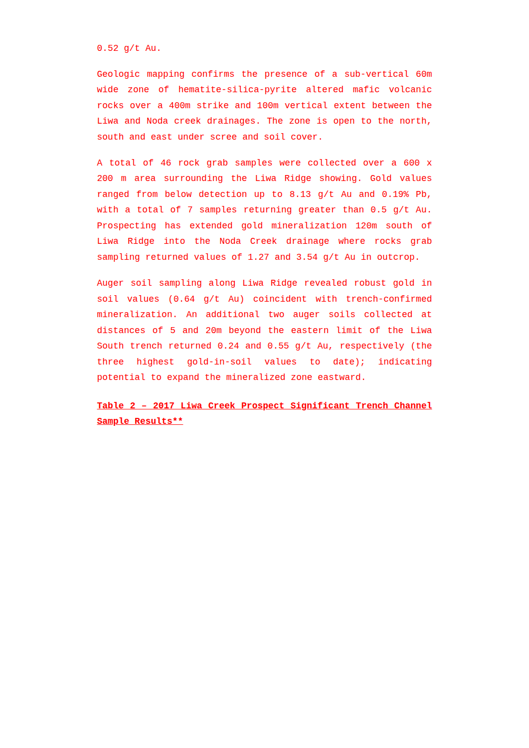0.52 g/t Au.
Geologic mapping confirms the presence of a sub-vertical 60m wide zone of hematite-silica-pyrite altered mafic volcanic rocks over a 400m strike and 100m vertical extent between the Liwa and Noda creek drainages. The zone is open to the north, south and east under scree and soil cover.
A total of 46 rock grab samples were collected over a 600 x 200 m area surrounding the Liwa Ridge showing. Gold values ranged from below detection up to 8.13 g/t Au and 0.19% Pb, with a total of 7 samples returning greater than 0.5 g/t Au. Prospecting has extended gold mineralization 120m south of Liwa Ridge into the Noda Creek drainage where rocks grab sampling returned values of 1.27 and 3.54 g/t Au in outcrop.
Auger soil sampling along Liwa Ridge revealed robust gold in soil values (0.64 g/t Au) coincident with trench-confirmed mineralization. An additional two auger soils collected at distances of 5 and 20m beyond the eastern limit of the Liwa South trench returned 0.24 and 0.55 g/t Au, respectively (the three highest gold-in-soil values to date); indicating potential to expand the mineralized zone eastward.
Table 2 – 2017 Liwa Creek Prospect Significant Trench Channel Sample Results**